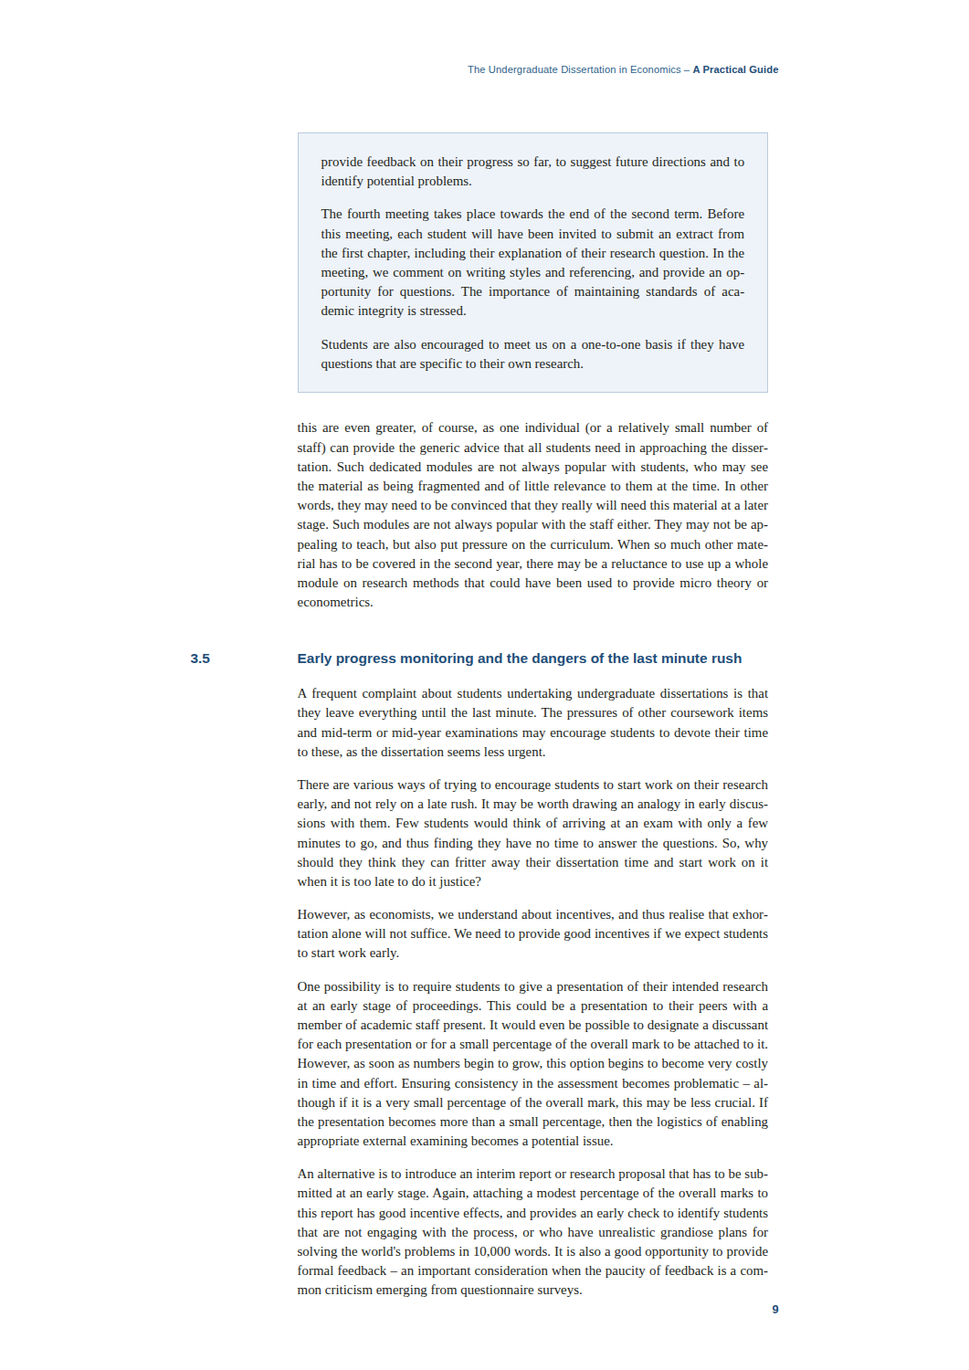The Undergraduate Dissertation in Economics – A Practical Guide
provide feedback on their progress so far, to suggest future directions and to identify potential problems.
The fourth meeting takes place towards the end of the second term. Before this meeting, each student will have been invited to submit an extract from the first chapter, including their explanation of their research question. In the meeting, we comment on writing styles and referencing, and provide an opportunity for questions. The importance of maintaining standards of academic integrity is stressed.
Students are also encouraged to meet us on a one-to-one basis if they have questions that are specific to their own research.
this are even greater, of course, as one individual (or a relatively small number of staff) can provide the generic advice that all students need in approaching the dissertation. Such dedicated modules are not always popular with students, who may see the material as being fragmented and of little relevance to them at the time. In other words, they may need to be convinced that they really will need this material at a later stage. Such modules are not always popular with the staff either. They may not be appealing to teach, but also put pressure on the curriculum. When so much other material has to be covered in the second year, there may be a reluctance to use up a whole module on research methods that could have been used to provide micro theory or econometrics.
3.5 Early progress monitoring and the dangers of the last minute rush
A frequent complaint about students undertaking undergraduate dissertations is that they leave everything until the last minute. The pressures of other coursework items and mid-term or mid-year examinations may encourage students to devote their time to these, as the dissertation seems less urgent.
There are various ways of trying to encourage students to start work on their research early, and not rely on a late rush. It may be worth drawing an analogy in early discussions with them. Few students would think of arriving at an exam with only a few minutes to go, and thus finding they have no time to answer the questions. So, why should they think they can fritter away their dissertation time and start work on it when it is too late to do it justice?
However, as economists, we understand about incentives, and thus realise that exhortation alone will not suffice. We need to provide good incentives if we expect students to start work early.
One possibility is to require students to give a presentation of their intended research at an early stage of proceedings. This could be a presentation to their peers with a member of academic staff present. It would even be possible to designate a discussant for each presentation or for a small percentage of the overall mark to be attached to it. However, as soon as numbers begin to grow, this option begins to become very costly in time and effort. Ensuring consistency in the assessment becomes problematic – although if it is a very small percentage of the overall mark, this may be less crucial. If the presentation becomes more than a small percentage, then the logistics of enabling appropriate external examining becomes a potential issue.
An alternative is to introduce an interim report or research proposal that has to be submitted at an early stage. Again, attaching a modest percentage of the overall marks to this report has good incentive effects, and provides an early check to identify students that are not engaging with the process, or who have unrealistic grandiose plans for solving the world's problems in 10,000 words. It is also a good opportunity to provide formal feedback – an important consideration when the paucity of feedback is a common criticism emerging from questionnaire surveys.
9